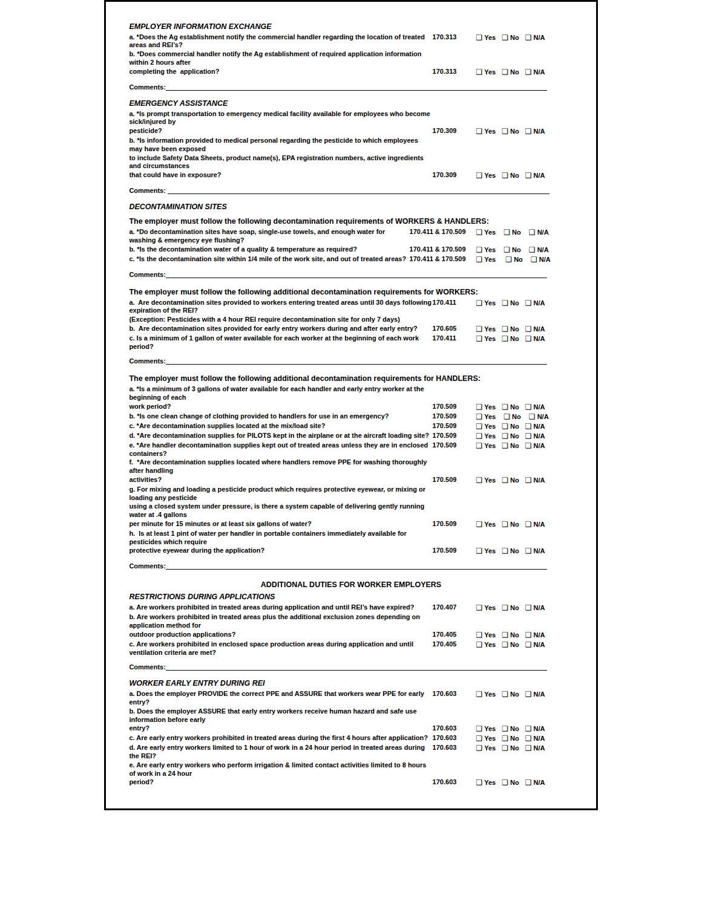EMPLOYER INFORMATION EXCHANGE
| a. *Does the Ag establishment notify the commercial handler regarding the location of treated areas and REI’s? | 170.313 | ❑ Yes ❑ No ❑ N/A |
| b. *Does commercial handler notify the Ag establishment of required application information within 2 hours after | | |
| completing the application? | 170.313 | ❑ Yes ❑ No ❑ N/A |
Comments:
EMERGENCY ASSISTANCE
| a. *Is prompt transportation to emergency medical facility available for employees who become sick/injured by | | |
| pesticide? | 170.309 | ❑ Yes ❑ No ❑ N/A |
| b. *Is information provided to medical personal regarding the pesticide to which employees may have been exposed | | |
| to include Safety Data Sheets, product name(s), EPA registration numbers, active ingredients and circumstances | | |
| that could have in exposure? | 170.309 | ❑ Yes ❑ No ❑ N/A |
Comments:
DECONTAMINATION SITES
The employer must follow the following decontamination requirements of WORKERS & HANDLERS:
| a. *Do decontamination sites have soap, single-use towels, and enough water for washing & emergency eye flushing? | 170.411 & 170.509 | ❑ Yes ❑ No ❑ N/A |
| b. *Is the decontamination water of a quality & temperature as required? | 170.411 & 170.509 | ❑ Yes ❑ No ❑ N/A |
| c. *Is the decontamination site within 1/4 mile of the work site, and out of treated areas? | 170.411 & 170.509 | ❑ Yes ❑ No ❑ N/A |
Comments:
The employer must follow the following additional decontamination requirements for WORKERS:
| a. Are decontamination sites provided to workers entering treated areas until 30 days following expiration of the REI? | 170.411 | ❑ Yes ❑ No ❑ N/A |
| (Exception: Pesticides with a 4 hour REI require decontamination site for only 7 days) | | |
| b. Are decontamination sites provided for early entry workers during and after early entry? | 170.605 | ❑ Yes ❑ No ❑ N/A |
| c. Is a minimum of 1 gallon of water available for each worker at the beginning of each work period? | 170.411 | ❑ Yes ❑ No ❑ N/A |
Comments:
The employer must follow the following additional decontamination requirements for HANDLERS:
| a. *Is a minimum of 3 gallons of water available for each handler and early entry worker at the beginning of each | | |
| work period? | 170.509 | ❑ Yes ❑ No ❑ N/A |
| b. *Is one clean change of clothing provided to handlers for use in an emergency? | 170.509 | ❑ Yes ❑ No ❑ N/A |
| c. *Are decontamination supplies located at the mix/load site? | 170.509 | ❑ Yes ❑ No ❑ N/A |
| d. *Are decontamination supplies for PILOTS kept in the airplane or at the aircraft loading site? | 170.509 | ❑ Yes ❑ No ❑ N/A |
| e. *Are handler decontamination supplies kept out of treated areas unless they are in enclosed containers? | 170.509 | ❑ Yes ❑ No ❑ N/A |
| f. *Are decontamination supplies located where handlers remove PPE for washing thoroughly after handling | | |
| activities? | 170.509 | ❑ Yes ❑ No ❑ N/A |
| g. For mixing and loading a pesticide product which requires protective eyewear, or mixing or loading any pesticide | | |
| using a closed system under pressure, is there a system capable of delivering gently running water at .4 gallons | | |
| per minute for 15 minutes or at least six gallons of water? | 170.509 | ❑ Yes ❑ No ❑ N/A |
| h. Is at least 1 pint of water per handler in portable containers immediately available for pesticides which require | | |
| protective eyewear during the application? | 170.509 | ❑ Yes ❑ No ❑ N/A |
Comments:
ADDITIONAL DUTIES FOR WORKER EMPLOYERS
RESTRICTIONS DURING APPLICATIONS
| a. Are workers prohibited in treated areas during application and until REI’s have expired? | 170.407 | ❑ Yes ❑ No ❑ N/A |
| b. Are workers prohibited in treated areas plus the additional exclusion zones depending on application method for | | |
| outdoor production applications? | 170.405 | ❑ Yes ❑ No ❑ N/A |
| c. Are workers prohibited in enclosed space production areas during application and until ventilation criteria are met? | 170.405 | ❑ Yes ❑ No ❑ N/A |
Comments:
WORKER EARLY ENTRY DURING REI
| a. Does the employer PROVIDE the correct PPE and ASSURE that workers wear PPE for early entry? | 170.603 | ❑ Yes ❑ No ❑ N/A |
| b. Does the employer ASSURE that early entry workers receive human hazard and safe use information before early | | |
| entry? | 170.603 | ❑ Yes ❑ No ❑ N/A |
| c. Are early entry workers prohibited in treated areas during the first 4 hours after application? | 170.603 | ❑ Yes ❑ No ❑ N/A |
| d. Are early entry workers limited to 1 hour of work in a 24 hour period in treated areas during the REI? | 170.603 | ❑ Yes ❑ No ❑ N/A |
| e. Are early entry workers who perform irrigation & limited contact activities limited to 8 hours of work in a 24 hour | | |
| period? | 170.603 | ❑ Yes ❑ No ❑ N/A |